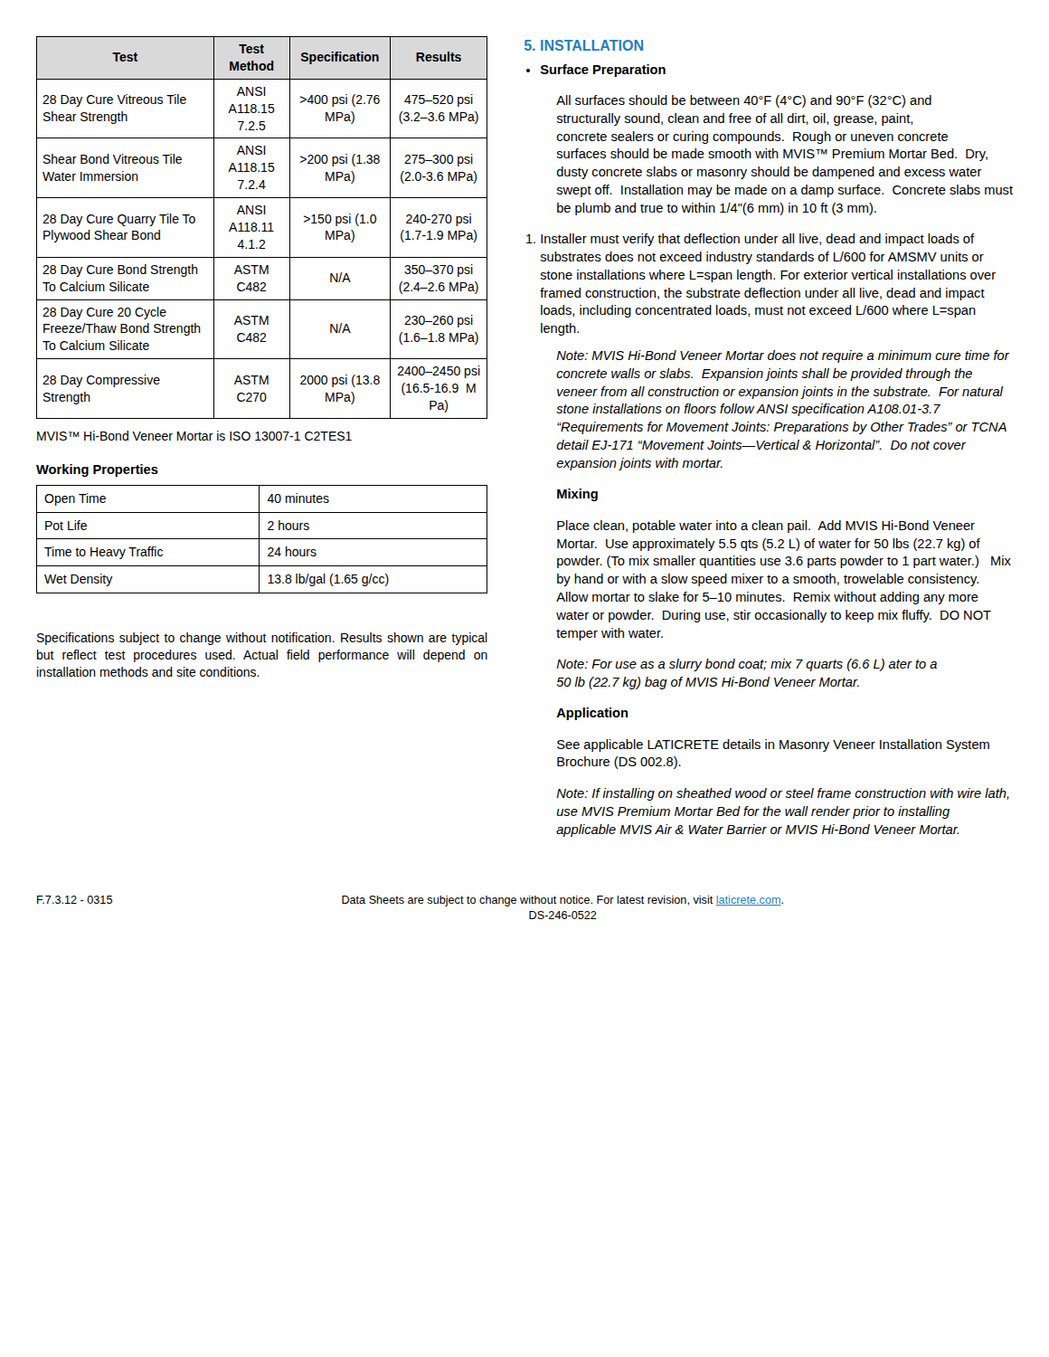| Test | Test Method | Specification | Results |
| --- | --- | --- | --- |
| 28 Day Cure Vitreous Tile Shear Strength | ANSI A118.15 7.2.5 | >400 psi (2.76 MPa) | 475–520 psi (3.2–3.6 MPa) |
| Shear Bond Vitreous Tile Water Immersion | ANSI A118.15 7.2.4 | >200 psi (1.38 MPa) | 275–300 psi (2.0-3.6 MPa) |
| 28 Day Cure Quarry Tile To Plywood Shear Bond | ANSI A118.11 4.1.2 | >150 psi (1.0 MPa) | 240-270 psi (1.7-1.9 MPa) |
| 28 Day Cure Bond Strength To Calcium Silicate | ASTM C482 | N/A | 350–370 psi (2.4–2.6 MPa) |
| 28 Day Cure 20 Cycle Freeze/Thaw Bond Strength To Calcium Silicate | ASTM C482 | N/A | 230–260 psi (1.6–1.8 MPa) |
| 28 Day Compressive Strength | ASTM C270 | 2000 psi (13.8 MPa) | 2400–2450 psi (16.5-16.9 M Pa) |
MVIS™ Hi-Bond Veneer Mortar is ISO 13007-1 C2TES1
Working Properties
| Open Time | 40 minutes |
| Pot Life | 2 hours |
| Time to Heavy Traffic | 24 hours |
| Wet Density | 13.8 lb/gal (1.65 g/cc) |
Specifications subject to change without notification. Results shown are typical but reflect test procedures used. Actual field performance will depend on installation methods and site conditions.
5. INSTALLATION
Surface Preparation
All surfaces should be between 40°F (4°C) and 90°F (32°C) and
structurally sound, clean and free of all dirt, oil, grease, paint,
concrete sealers or curing compounds. Rough or uneven concrete
surfaces should be made smooth with MVIS™ Premium Mortar Bed. Dry, dusty concrete slabs or masonry should be dampened and excess water swept off. Installation may be made on a damp surface. Concrete slabs must be plumb and true to within 1/4"(6 mm) in 10 ft (3 mm).
Installer must verify that deflection under all live, dead and impact loads of substrates does not exceed industry standards of L/600 for AMSMV units or stone installations where L=span length. For exterior vertical installations over framed construction, the substrate deflection under all live, dead and impact loads, including concentrated loads, must not exceed L/600 where L=span length.
Note: MVIS Hi-Bond Veneer Mortar does not require a minimum cure time for concrete walls or slabs. Expansion joints shall be provided through the veneer from all construction or expansion joints in the substrate. For natural stone installations on floors follow ANSI specification A108.01-3.7 “Requirements for Movement Joints: Preparations by Other Trades” or TCNA detail EJ-171 “Movement Joints—Vertical & Horizontal”. Do not cover expansion joints with mortar.
Mixing
Place clean, potable water into a clean pail. Add MVIS Hi-Bond Veneer Mortar. Use approximately 5.5 qts (5.2 L) of water for 50 lbs (22.7 kg) of powder. (To mix smaller quantities use 3.6 parts powder to 1 part water.) Mix by hand or with a slow speed mixer to a smooth, trowelable consistency. Allow mortar to slake for 5–10 minutes. Remix without adding any more water or powder. During use, stir occasionally to keep mix fluffy. DO NOT temper with water.
Note: For use as a slurry bond coat; mix 7 quarts (6.6 L) ater to a
50 lb (22.7 kg) bag of MVIS Hi-Bond Veneer Mortar.
Application
See applicable LATICRETE details in Masonry Veneer Installation System Brochure (DS 002.8).
Note: If installing on sheathed wood or steel frame construction with wire lath, use MVIS Premium Mortar Bed for the wall render prior to installing applicable MVIS Air & Water Barrier or MVIS Hi-Bond Veneer Mortar.
F.7.3.12 - 0315
Data Sheets are subject to change without notice. For latest revision, visit laticrete.com.
DS-246-0522